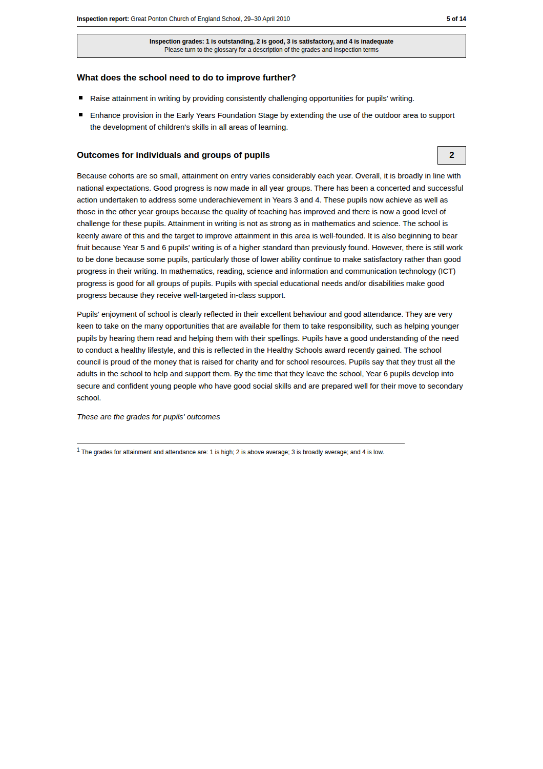Inspection report: Great Ponton Church of England School, 29–30 April 2010
5 of 14
Inspection grades: 1 is outstanding, 2 is good, 3 is satisfactory, and 4 is inadequate
Please turn to the glossary for a description of the grades and inspection terms
What does the school need to do to improve further?
Raise attainment in writing by providing consistently challenging opportunities for pupils' writing.
Enhance provision in the Early Years Foundation Stage by extending the use of the outdoor area to support the development of children's skills in all areas of learning.
Outcomes for individuals and groups of pupils
2
Because cohorts are so small, attainment on entry varies considerably each year. Overall, it is broadly in line with national expectations. Good progress is now made in all year groups. There has been a concerted and successful action undertaken to address some underachievement in Years 3 and 4. These pupils now achieve as well as those in the other year groups because the quality of teaching has improved and there is now a good level of challenge for these pupils. Attainment in writing is not as strong as in mathematics and science. The school is keenly aware of this and the target to improve attainment in this area is well-founded. It is also beginning to bear fruit because Year 5 and 6 pupils' writing is of a higher standard than previously found. However, there is still work to be done because some pupils, particularly those of lower ability continue to make satisfactory rather than good progress in their writing. In mathematics, reading, science and information and communication technology (ICT) progress is good for all groups of pupils. Pupils with special educational needs and/or disabilities make good progress because they receive well-targeted in-class support.
Pupils' enjoyment of school is clearly reflected in their excellent behaviour and good attendance. They are very keen to take on the many opportunities that are available for them to take responsibility, such as helping younger pupils by hearing them read and helping them with their spellings. Pupils have a good understanding of the need to conduct a healthy lifestyle, and this is reflected in the Healthy Schools award recently gained. The school council is proud of the money that is raised for charity and for school resources. Pupils say that they trust all the adults in the school to help and support them. By the time that they leave the school, Year 6 pupils develop into secure and confident young people who have good social skills and are prepared well for their move to secondary school.
These are the grades for pupils' outcomes
1 The grades for attainment and attendance are: 1 is high; 2 is above average; 3 is broadly average; and 4 is low.